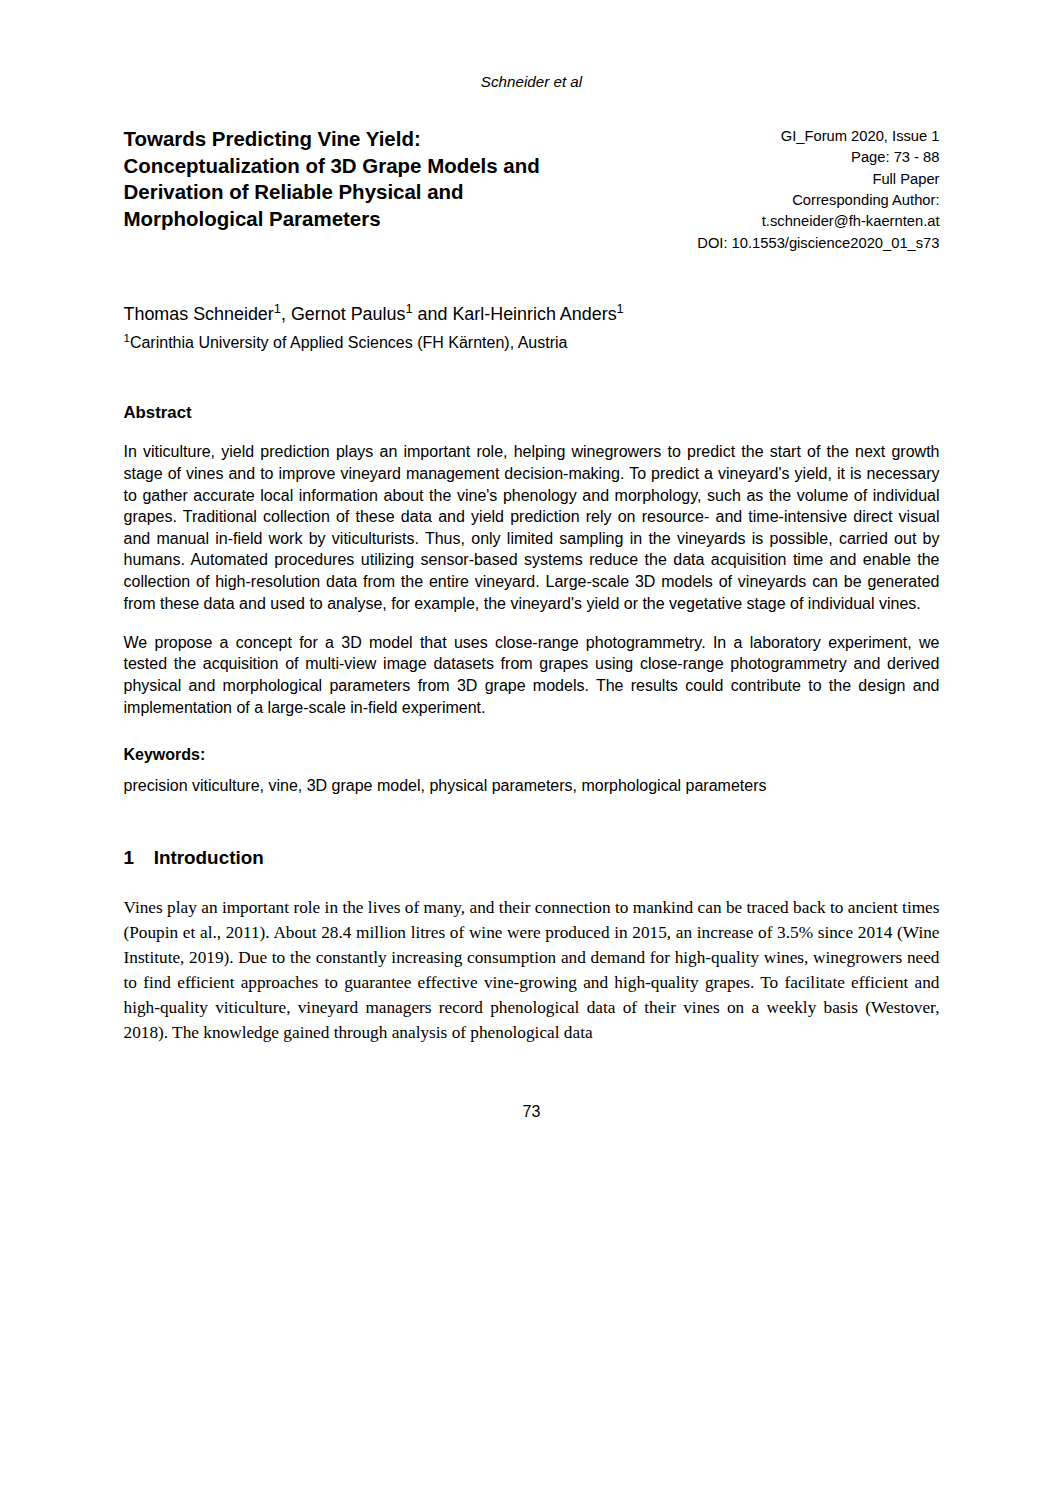Schneider et al
Towards Predicting Vine Yield: Conceptualization of 3D Grape Models and Derivation of Reliable Physical and Morphological Parameters
GI_Forum 2020, Issue 1
Page: 73 - 88
Full Paper
Corresponding Author:
t.schneider@fh-kaernten.at
DOI: 10.1553/giscience2020_01_s73
Thomas Schneider1, Gernot Paulus1 and Karl-Heinrich Anders1
1Carinthia University of Applied Sciences (FH Kärnten), Austria
Abstract
In viticulture, yield prediction plays an important role, helping winegrowers to predict the start of the next growth stage of vines and to improve vineyard management decision-making. To predict a vineyard's yield, it is necessary to gather accurate local information about the vine's phenology and morphology, such as the volume of individual grapes. Traditional collection of these data and yield prediction rely on resource- and time-intensive direct visual and manual in-field work by viticulturists. Thus, only limited sampling in the vineyards is possible, carried out by humans. Automated procedures utilizing sensor-based systems reduce the data acquisition time and enable the collection of high-resolution data from the entire vineyard. Large-scale 3D models of vineyards can be generated from these data and used to analyse, for example, the vineyard's yield or the vegetative stage of individual vines.
We propose a concept for a 3D model that uses close-range photogrammetry. In a laboratory experiment, we tested the acquisition of multi-view image datasets from grapes using close-range photogrammetry and derived physical and morphological parameters from 3D grape models. The results could contribute to the design and implementation of a large-scale in-field experiment.
Keywords:
precision viticulture, vine, 3D grape model, physical parameters, morphological parameters
1 Introduction
Vines play an important role in the lives of many, and their connection to mankind can be traced back to ancient times (Poupin et al., 2011). About 28.4 million litres of wine were produced in 2015, an increase of 3.5% since 2014 (Wine Institute, 2019). Due to the constantly increasing consumption and demand for high-quality wines, winegrowers need to find efficient approaches to guarantee effective vine-growing and high-quality grapes. To facilitate efficient and high-quality viticulture, vineyard managers record phenological data of their vines on a weekly basis (Westover, 2018). The knowledge gained through analysis of phenological data
73